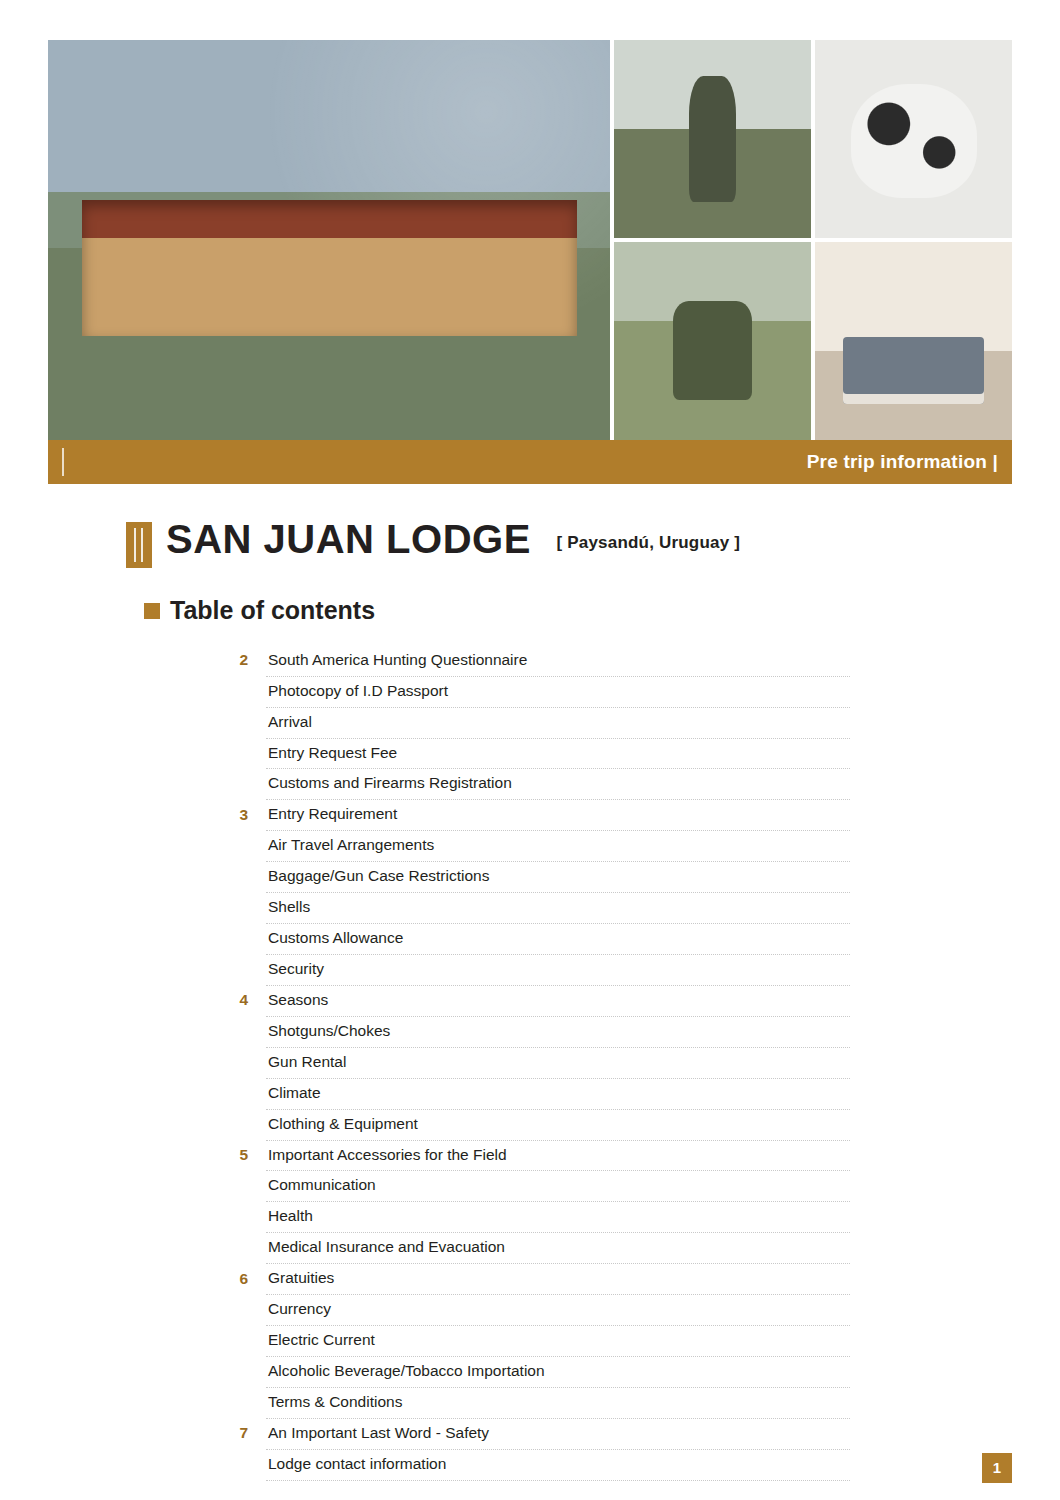Pre trip information |
SAN JUAN LODGE [ Paysandú, Uruguay ]
Table of contents
| 2 | South America Hunting Questionnaire |
| | Photocopy of I.D Passport |
| | Arrival |
| | Entry Request Fee |
| | Customs and Firearms Registration |
| 3 | Entry Requirement |
| | Air Travel Arrangements |
| | Baggage/Gun Case Restrictions |
| | Shells |
| | Customs Allowance |
| | Security |
| 4 | Seasons |
| | Shotguns/Chokes |
| | Gun Rental |
| | Climate |
| | Clothing & Equipment |
| 5 | Important Accessories for the Field |
| | Communication |
| | Health |
| | Medical Insurance and Evacuation |
| 6 | Gratuities |
| | Currency |
| | Electric Current |
| | Alcoholic Beverage/Tobacco Importation |
| | Terms & Conditions |
| 7 | An Important Last Word - Safety |
| | Lodge contact information |
1